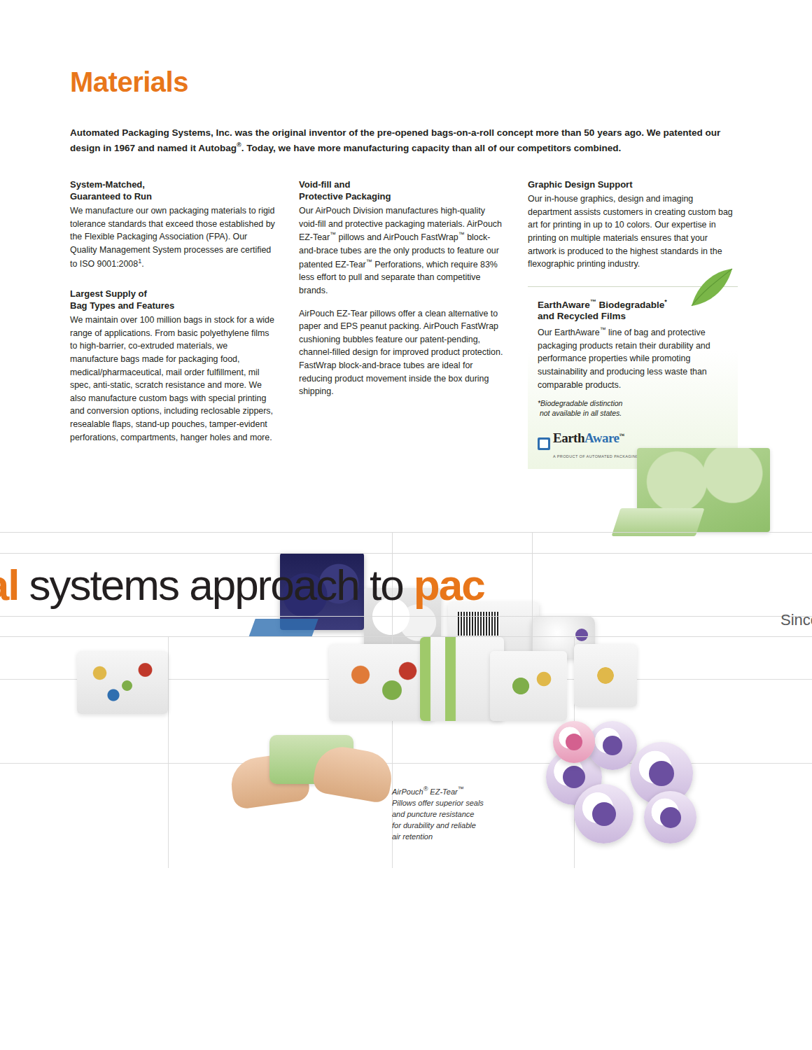Materials
Automated Packaging Systems, Inc. was the original inventor of the pre-opened bags-on-a-roll concept more than 50 years ago. We patented our design in 1967 and named it Autobag®. Today, we have more manufacturing capacity than all of our competitors combined.
System-Matched,
Guaranteed to Run
We manufacture our own packaging materials to rigid tolerance standards that exceed those established by the Flexible Packaging Association (FPA). Our Quality Management System processes are certified to ISO 9001:20081.
Largest Supply of
Bag Types and Features
We maintain over 100 million bags in stock for a wide range of applications. From basic polyethylene films to high-barrier, co-extruded materials, we manufacture bags made for packaging food, medical/pharmaceutical, mail order fulfillment, mil spec, anti-static, scratch resistance and more. We also manufacture custom bags with special printing and conversion options, including reclosable zippers, resealable flaps, stand-up pouches, tamper-evident perforations, compartments, hanger holes and more.
Void-fill and
Protective Packaging
Our AirPouch Division manufactures high-quality void-fill and protective packaging materials. AirPouch EZ-Tear™ pillows and AirPouch FastWrap™ block-and-brace tubes are the only products to feature our patented EZ-Tear™ Perforations, which require 83% less effort to pull and separate than competitive brands.
AirPouch EZ-Tear pillows offer a clean alternative to paper and EPS peanut packing. AirPouch FastWrap cushioning bubbles feature our patent-pending, channel-filled design for improved product protection. FastWrap block-and-brace tubes are ideal for reducing product movement inside the box during shipping.
Graphic Design Support
Our in-house graphics, design and imaging department assists customers in creating custom bag art for printing in up to 10 colors. Our expertise in printing on multiple materials ensures that your artwork is produced to the highest standards in the flexographic printing industry.
EarthAware™ Biodegradable*
and Recycled Films
Our EarthAware™ line of bag and protective packaging products retain their durability and performance properties while promoting sustainability and producing less waste than comparable products.
*Biodegradable distinction
not available in all states.
EarthAware™
A PRODUCT OF AUTOMATED PACKAGING SYSTEMS
tal systems approach to pac
Since
AirPouch® EZ-Tear™
Pillows offer superior seals
and puncture resistance
for durability and reliable
air retention